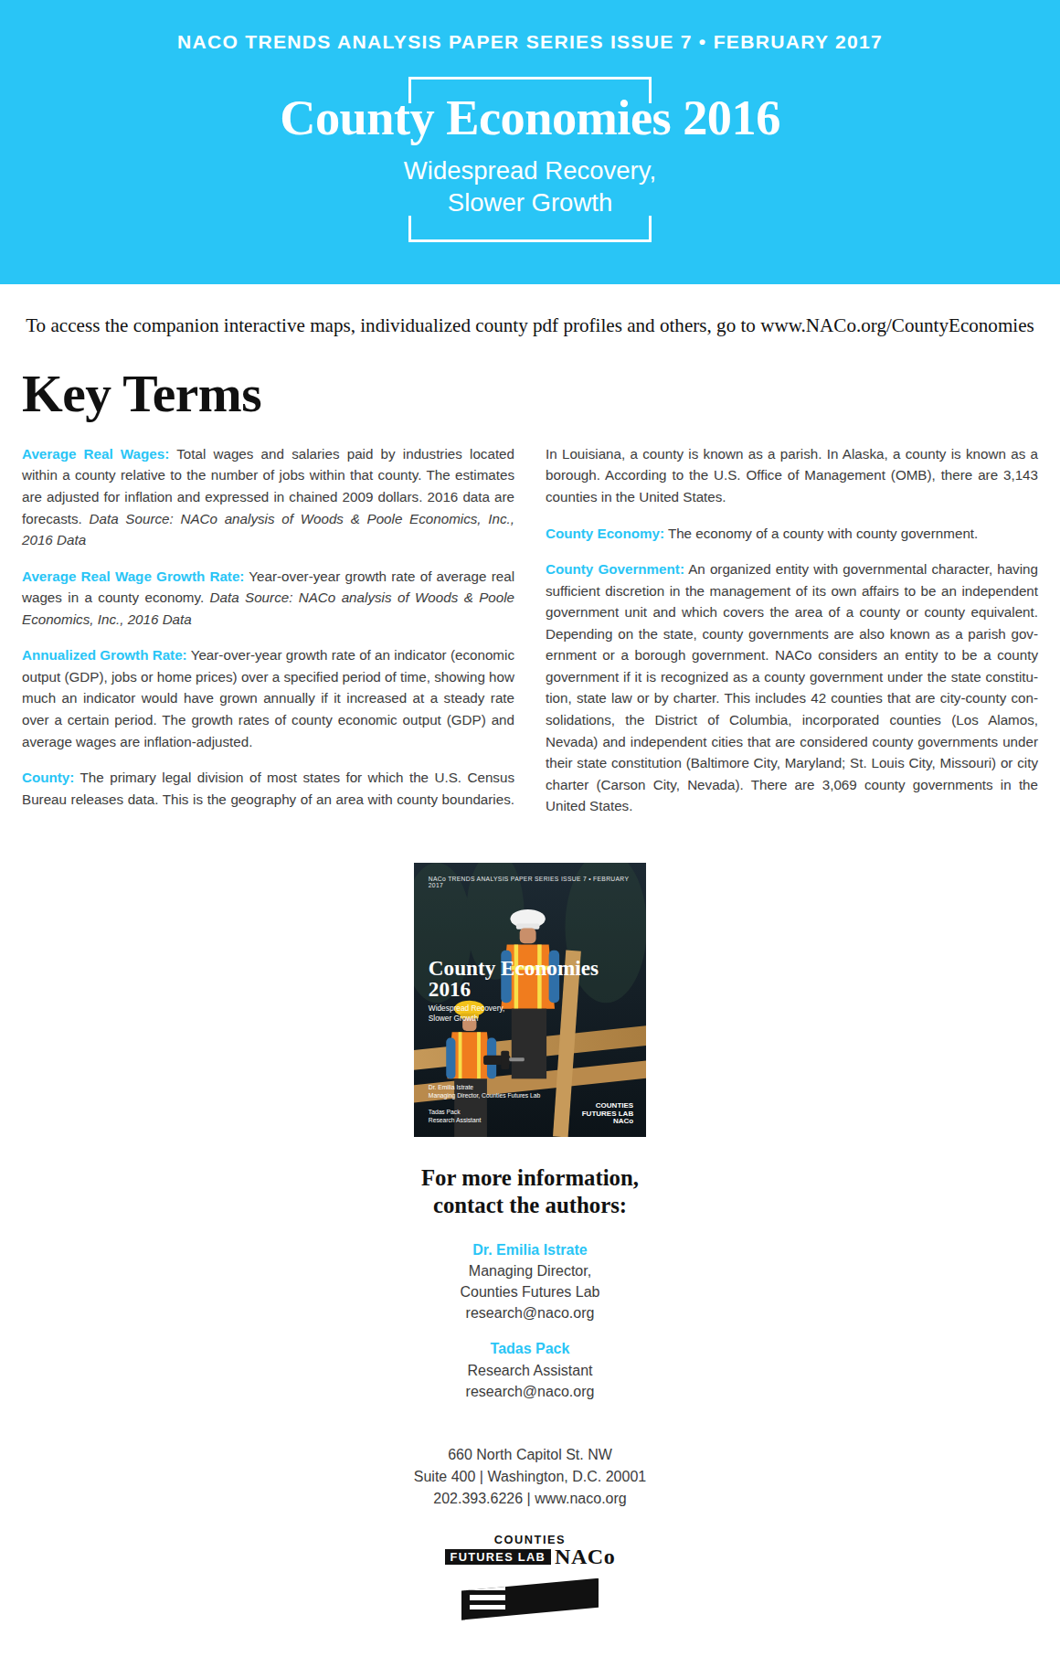NACo Trends Analysis Paper Series Issue 7 • February 2017
County Economies 2016
Widespread Recovery,
Slower Growth
To access the companion interactive maps, individualized county pdf profiles and others, go to www.NACo.org/CountyEconomies
Key Terms
Average Real Wages: Total wages and salaries paid by industries located within a county relative to the number of jobs within that county. The estimates are adjusted for inflation and expressed in chained 2009 dollars. 2016 data are forecasts. Data Source: NACo analysis of Woods & Poole Economics, Inc., 2016 Data
Average Real Wage Growth Rate: Year-over-year growth rate of average real wages in a county economy. Data Source: NACo analysis of Woods & Poole Economics, Inc., 2016 Data
Annualized Growth Rate: Year-over-year growth rate of an indicator (economic output (GDP), jobs or home prices) over a specified period of time, showing how much an indicator would have grown annually if it increased at a steady rate over a certain period. The growth rates of county economic output (GDP) and average wages are inflation-adjusted.
County: The primary legal division of most states for which the U.S. Census Bureau releases data. This is the geography of an area with county boundaries. In Louisiana, a county is known as a parish. In Alaska, a county is known as a borough. According to the U.S. Office of Management (OMB), there are 3,143 counties in the United States.
County Economy: The economy of a county with county government.
County Government: An organized entity with governmental character, having sufficient discretion in the management of its own affairs to be an independent government unit and which covers the area of a county or county equivalent. Depending on the state, county governments are also known as a parish government or a borough government. NACo considers an entity to be a county government if it is recognized as a county government under the state constitution, state law or by charter. This includes 42 counties that are city-county consolidations, the District of Columbia, incorporated counties (Los Alamos, Nevada) and independent cities that are considered county governments under their state constitution (Baltimore City, Maryland; St. Louis City, Missouri) or city charter (Carson City, Nevada). There are 3,069 county governments in the United States.
NACo TRENDS ANALYSIS PAPER SERIES ISSUE 7 • FEBRUARY 2017
County Economies 2016
Widespread Recovery,
Slower Growth
Dr. Emilia Istrate
Managing Director, Counties Futures Lab
Tadas Pack
Research Assistant
COUNTIES
FUTURES LAB
NACo
For more information,
contact the authors:
Dr. Emilia Istrate
Managing Director,
Counties Futures Lab
research@naco.org
Tadas Pack
Research Assistant
research@naco.org
660 North Capitol St. NW
Suite 400 | Washington, D.C. 20001
202.393.6226 | www.naco.org
COUNTIES FUTURES LAB NACo